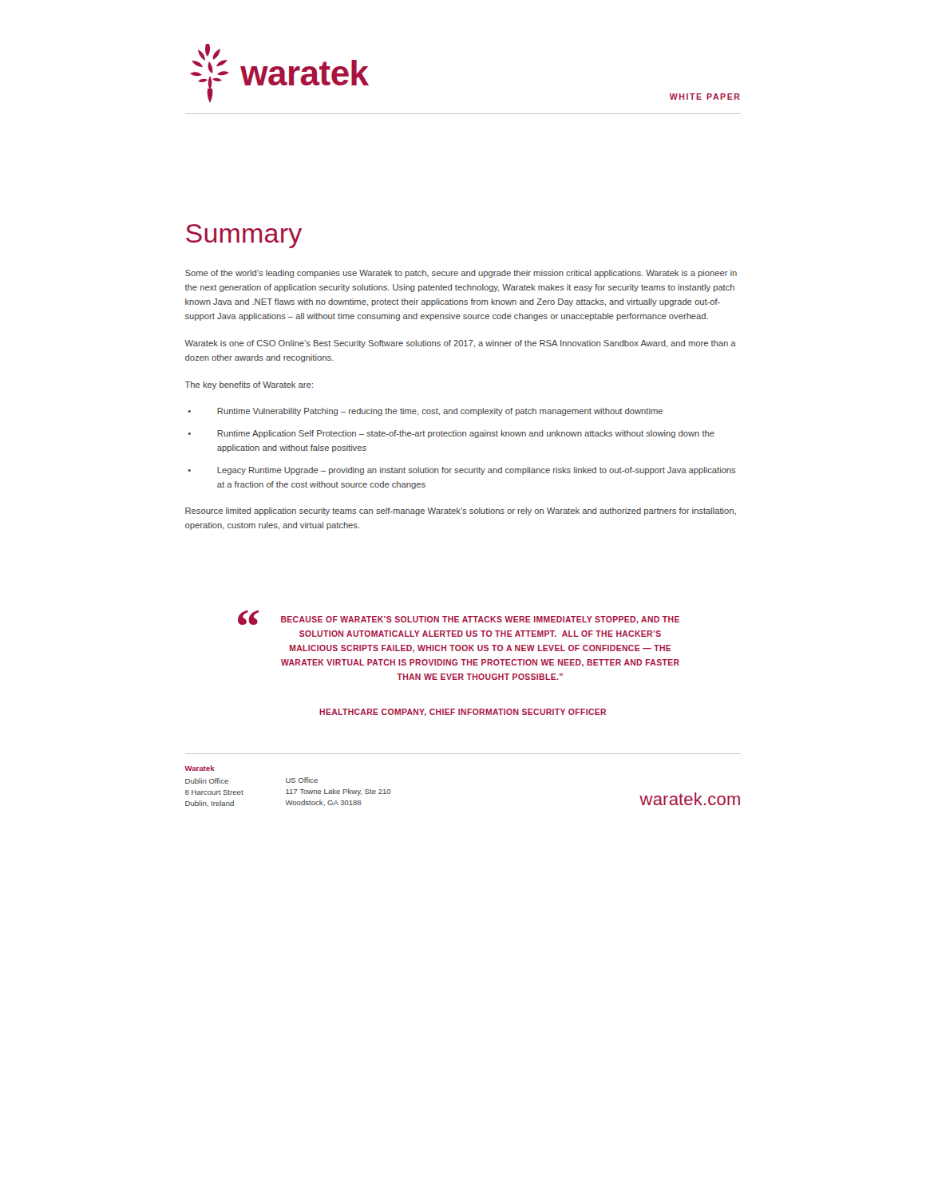waratek
WHITE PAPER
Summary
Some of the world’s leading companies use Waratek to patch, secure and upgrade their mission critical applications. Waratek is a pioneer in the next generation of application security solutions. Using patented technology, Waratek makes it easy for security teams to instantly patch known Java and .NET flaws with no downtime, protect their applications from known and Zero Day attacks, and virtually upgrade out-of-support Java applications – all without time consuming and expensive source code changes or unacceptable performance overhead.
Waratek is one of CSO Online’s Best Security Software solutions of 2017, a winner of the RSA Innovation Sandbox Award, and more than a dozen other awards and recognitions.
The key benefits of Waratek are:
Runtime Vulnerability Patching – reducing the time, cost, and complexity of patch management without downtime
Runtime Application Self Protection – state-of-the-art protection against known and unknown attacks without slowing down the application and without false positives
Legacy Runtime Upgrade – providing an instant solution for security and compliance risks linked to out-of-support Java applications at a fraction of the cost without source code changes
Resource limited application security teams can self-manage Waratek’s solutions or rely on Waratek and authorized partners for installation, operation, custom rules, and virtual patches.
“
Because of Waratek’s solution the attacks were immediately stopped, and the solution automatically alerted us to the attempt. All of the hacker’s malicious scripts failed, which took us to a new level of confidence — the Waratek virtual patch is providing the protection we need, better and faster than we ever thought possible.”
Healthcare Company, Chief Information Security Officer
Waratek
Dublin Office
8 Harcourt Street
Dublin, Ireland
US Office
117 Towne Lake Pkwy, Ste 210
Woodstock, GA 30188
waratek.com